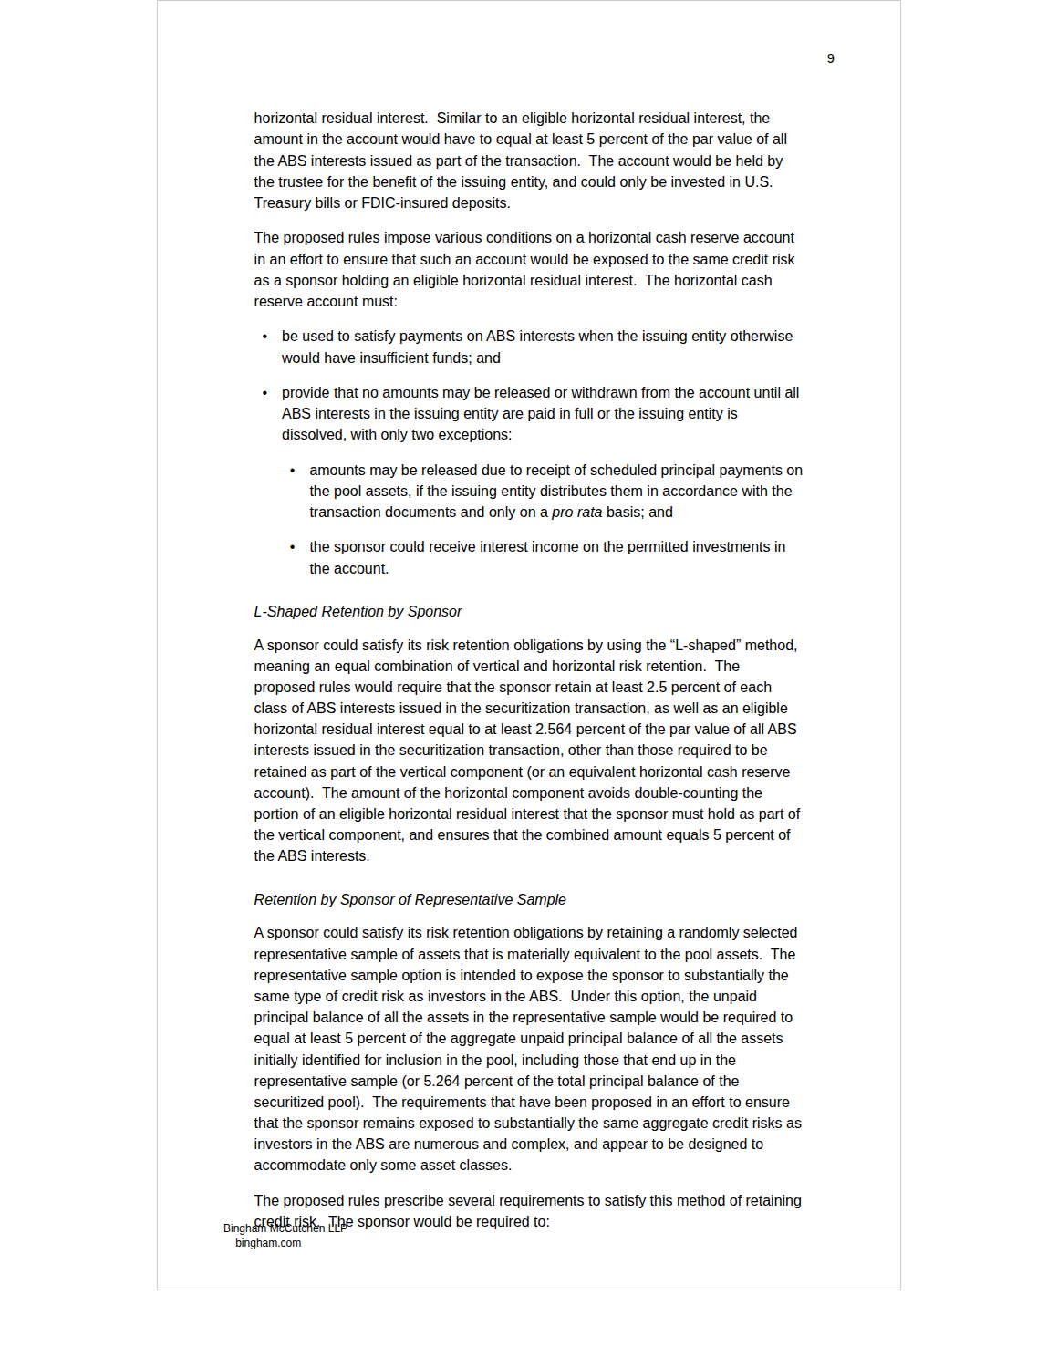9
horizontal residual interest. Similar to an eligible horizontal residual interest, the amount in the account would have to equal at least 5 percent of the par value of all the ABS interests issued as part of the transaction. The account would be held by the trustee for the benefit of the issuing entity, and could only be invested in U.S. Treasury bills or FDIC-insured deposits.
The proposed rules impose various conditions on a horizontal cash reserve account in an effort to ensure that such an account would be exposed to the same credit risk as a sponsor holding an eligible horizontal residual interest. The horizontal cash reserve account must:
be used to satisfy payments on ABS interests when the issuing entity otherwise would have insufficient funds; and
provide that no amounts may be released or withdrawn from the account until all ABS interests in the issuing entity are paid in full or the issuing entity is dissolved, with only two exceptions:
amounts may be released due to receipt of scheduled principal payments on the pool assets, if the issuing entity distributes them in accordance with the transaction documents and only on a pro rata basis; and
the sponsor could receive interest income on the permitted investments in the account.
L-Shaped Retention by Sponsor
A sponsor could satisfy its risk retention obligations by using the “L-shaped” method, meaning an equal combination of vertical and horizontal risk retention. The proposed rules would require that the sponsor retain at least 2.5 percent of each class of ABS interests issued in the securitization transaction, as well as an eligible horizontal residual interest equal to at least 2.564 percent of the par value of all ABS interests issued in the securitization transaction, other than those required to be retained as part of the vertical component (or an equivalent horizontal cash reserve account). The amount of the horizontal component avoids double-counting the portion of an eligible horizontal residual interest that the sponsor must hold as part of the vertical component, and ensures that the combined amount equals 5 percent of the ABS interests.
Retention by Sponsor of Representative Sample
A sponsor could satisfy its risk retention obligations by retaining a randomly selected representative sample of assets that is materially equivalent to the pool assets. The representative sample option is intended to expose the sponsor to substantially the same type of credit risk as investors in the ABS. Under this option, the unpaid principal balance of all the assets in the representative sample would be required to equal at least 5 percent of the aggregate unpaid principal balance of all the assets initially identified for inclusion in the pool, including those that end up in the representative sample (or 5.264 percent of the total principal balance of the securitized pool). The requirements that have been proposed in an effort to ensure that the sponsor remains exposed to substantially the same aggregate credit risks as investors in the ABS are numerous and complex, and appear to be designed to accommodate only some asset classes.
The proposed rules prescribe several requirements to satisfy this method of retaining credit risk. The sponsor would be required to:
Bingham McCutchen LLP bingham.com